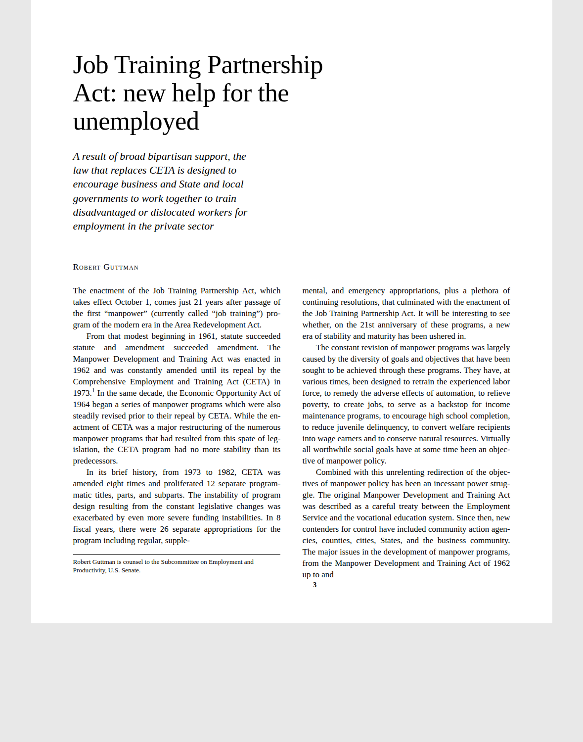Job Training Partnership Act: new help for the unemployed
A result of broad bipartisan support, the law that replaces CETA is designed to encourage business and State and local governments to work together to train disadvantaged or dislocated workers for employment in the private sector
Robert Guttman
The enactment of the Job Training Partnership Act, which takes effect October 1, comes just 21 years after passage of the first “manpower” (currently called “job training”) program of the modern era in the Area Redevelopment Act.
From that modest beginning in 1961, statute succeeded statute and amendment succeeded amendment. The Manpower Development and Training Act was enacted in 1962 and was constantly amended until its repeal by the Comprehensive Employment and Training Act (CETA) in 1973.1 In the same decade, the Economic Opportunity Act of 1964 began a series of manpower programs which were also steadily revised prior to their repeal by CETA. While the enactment of CETA was a major restructuring of the numerous manpower programs that had resulted from this spate of legislation, the CETA program had no more stability than its predecessors.
In its brief history, from 1973 to 1982, CETA was amended eight times and proliferated 12 separate programmatic titles, parts, and subparts. The instability of program design resulting from the constant legislative changes was exacerbated by even more severe funding instabilities. In 8 fiscal years, there were 26 separate appropriations for the program including regular, supple-
Robert Guttman is counsel to the Subcommittee on Employment and Productivity, U.S. Senate.
mental, and emergency appropriations, plus a plethora of continuing resolutions, that culminated with the enactment of the Job Training Partnership Act. It will be interesting to see whether, on the 21st anniversary of these programs, a new era of stability and maturity has been ushered in.
The constant revision of manpower programs was largely caused by the diversity of goals and objectives that have been sought to be achieved through these programs. They have, at various times, been designed to retrain the experienced labor force, to remedy the adverse effects of automation, to relieve poverty, to create jobs, to serve as a backstop for income maintenance programs, to encourage high school completion, to reduce juvenile delinquency, to convert welfare recipients into wage earners and to conserve natural resources. Virtually all worthwhile social goals have at some time been an objective of manpower policy.
Combined with this unrelenting redirection of the objectives of manpower policy has been an incessant power struggle. The original Manpower Development and Training Act was described as a careful treaty between the Employment Service and the vocational education system. Since then, new contenders for control have included community action agencies, counties, cities, States, and the business community. The major issues in the development of manpower programs, from the Manpower Development and Training Act of 1962 up to and
3